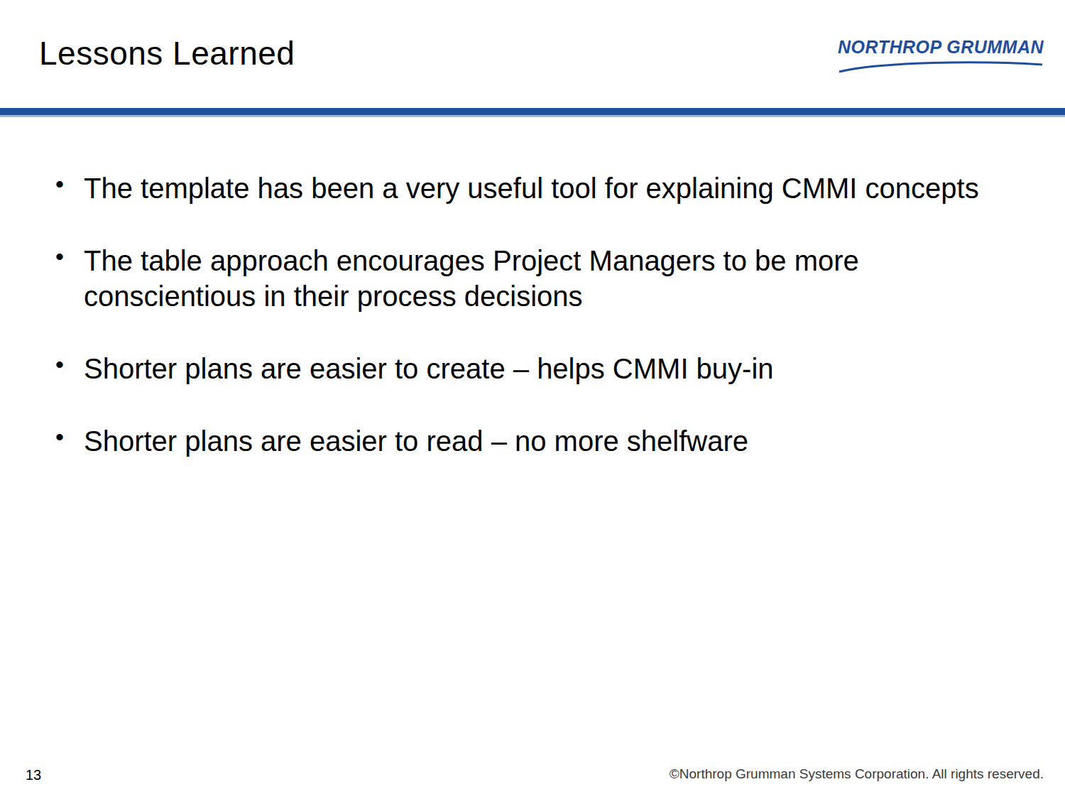Lessons Learned
NORTHROP GRUMMAN
The template has been a very useful tool for explaining CMMI concepts
The table approach encourages Project Managers to be more conscientious in their process decisions
Shorter plans are easier to create – helps CMMI buy-in
Shorter plans are easier to read – no more shelfware
13
©Northrop Grumman Systems Corporation. All rights reserved.